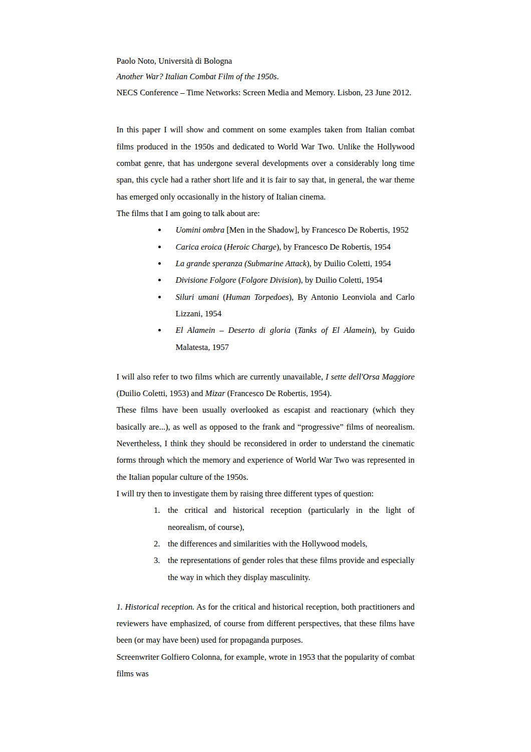Paolo Noto, Università di Bologna
Another War? Italian Combat Film of the 1950s.
NECS Conference – Time Networks: Screen Media and Memory. Lisbon, 23 June 2012.
In this paper I will show and comment on some examples taken from Italian combat films produced in the 1950s and dedicated to World War Two. Unlike the Hollywood combat genre, that has undergone several developments over a considerably long time span, this cycle had a rather short life and it is fair to say that, in general, the war theme has emerged only occasionally in the history of Italian cinema.
The films that I am going to talk about are:
Uomini ombra [Men in the Shadow], by Francesco De Robertis, 1952
Carica eroica (Heroic Charge), by Francesco De Robertis, 1954
La grande speranza (Submarine Attack), by Duilio Coletti, 1954
Divisione Folgore (Folgore Division), by Duilio Coletti, 1954
Siluri umani (Human Torpedoes), By Antonio Leonviola and Carlo Lizzani, 1954
El Alamein – Deserto di gloria (Tanks of El Alamein), by Guido Malatesta, 1957
I will also refer to two films which are currently unavailable, I sette dell'Orsa Maggiore (Duilio Coletti, 1953) and Mizar (Francesco De Robertis, 1954).
These films have been usually overlooked as escapist and reactionary (which they basically are...), as well as opposed to the frank and “progressive” films of neorealism. Nevertheless, I think they should be reconsidered in order to understand the cinematic forms through which the memory and experience of World War Two was represented in the Italian popular culture of the 1950s.
I will try then to investigate them by raising three different types of question:
the critical and historical reception (particularly in the light of neorealism, of course),
the differences and similarities with the Hollywood models,
the representations of gender roles that these films provide and especially the way in which they display masculinity.
1. Historical reception. As for the critical and historical reception, both practitioners and reviewers have emphasized, of course from different perspectives, that these films have been (or may have been) used for propaganda purposes.
Screenwriter Golfiero Colonna, for example, wrote in 1953 that the popularity of combat films was